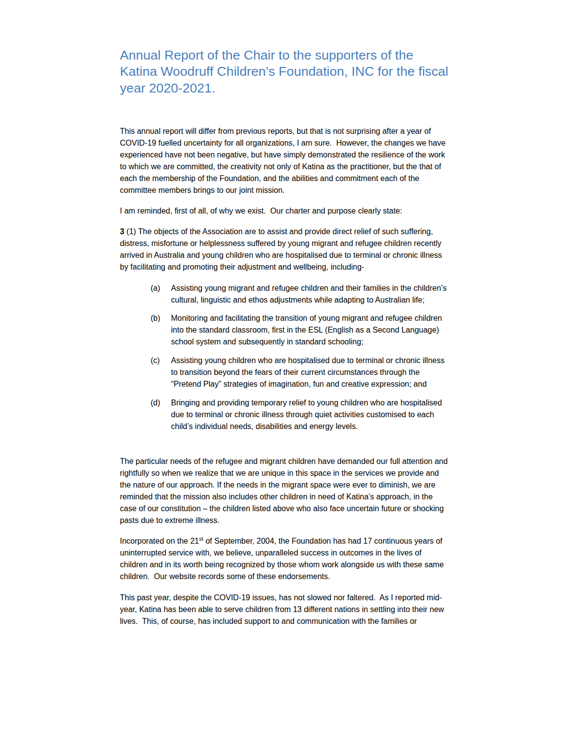Annual Report of the Chair to the supporters of the Katina Woodruff Children’s Foundation, INC for the fiscal year 2020-2021.
This annual report will differ from previous reports, but that is not surprising after a year of COVID-19 fuelled uncertainty for all organizations, I am sure. However, the changes we have experienced have not been negative, but have simply demonstrated the resilience of the work to which we are committed, the creativity not only of Katina as the practitioner, but the that of each the membership of the Foundation, and the abilities and commitment each of the committee members brings to our joint mission.
I am reminded, first of all, of why we exist. Our charter and purpose clearly state:
3 (1) The objects of the Association are to assist and provide direct relief of such suffering, distress, misfortune or helplessness suffered by young migrant and refugee children recently arrived in Australia and young children who are hospitalised due to terminal or chronic illness by facilitating and promoting their adjustment and wellbeing, including-
Assisting young migrant and refugee children and their families in the children’s cultural, linguistic and ethos adjustments while adapting to Australian life;
Monitoring and facilitating the transition of young migrant and refugee children into the standard classroom, first in the ESL (English as a Second Language) school system and subsequently in standard schooling;
Assisting young children who are hospitalised due to terminal or chronic illness to transition beyond the fears of their current circumstances through the “Pretend Play” strategies of imagination, fun and creative expression; and
Bringing and providing temporary relief to young children who are hospitalised due to terminal or chronic illness through quiet activities customised to each child’s individual needs, disabilities and energy levels.
The particular needs of the refugee and migrant children have demanded our full attention and rightfully so when we realize that we are unique in this space in the services we provide and the nature of our approach. If the needs in the migrant space were ever to diminish, we are reminded that the mission also includes other children in need of Katina’s approach, in the case of our constitution – the children listed above who also face uncertain future or shocking pasts due to extreme illness.
Incorporated on the 21st of September, 2004, the Foundation has had 17 continuous years of uninterrupted service with, we believe, unparalleled success in outcomes in the lives of children and in its worth being recognized by those whom work alongside us with these same children. Our website records some of these endorsements.
This past year, despite the COVID-19 issues, has not slowed nor faltered. As I reported mid-year, Katina has been able to serve children from 13 different nations in settling into their new lives. This, of course, has included support to and communication with the families or